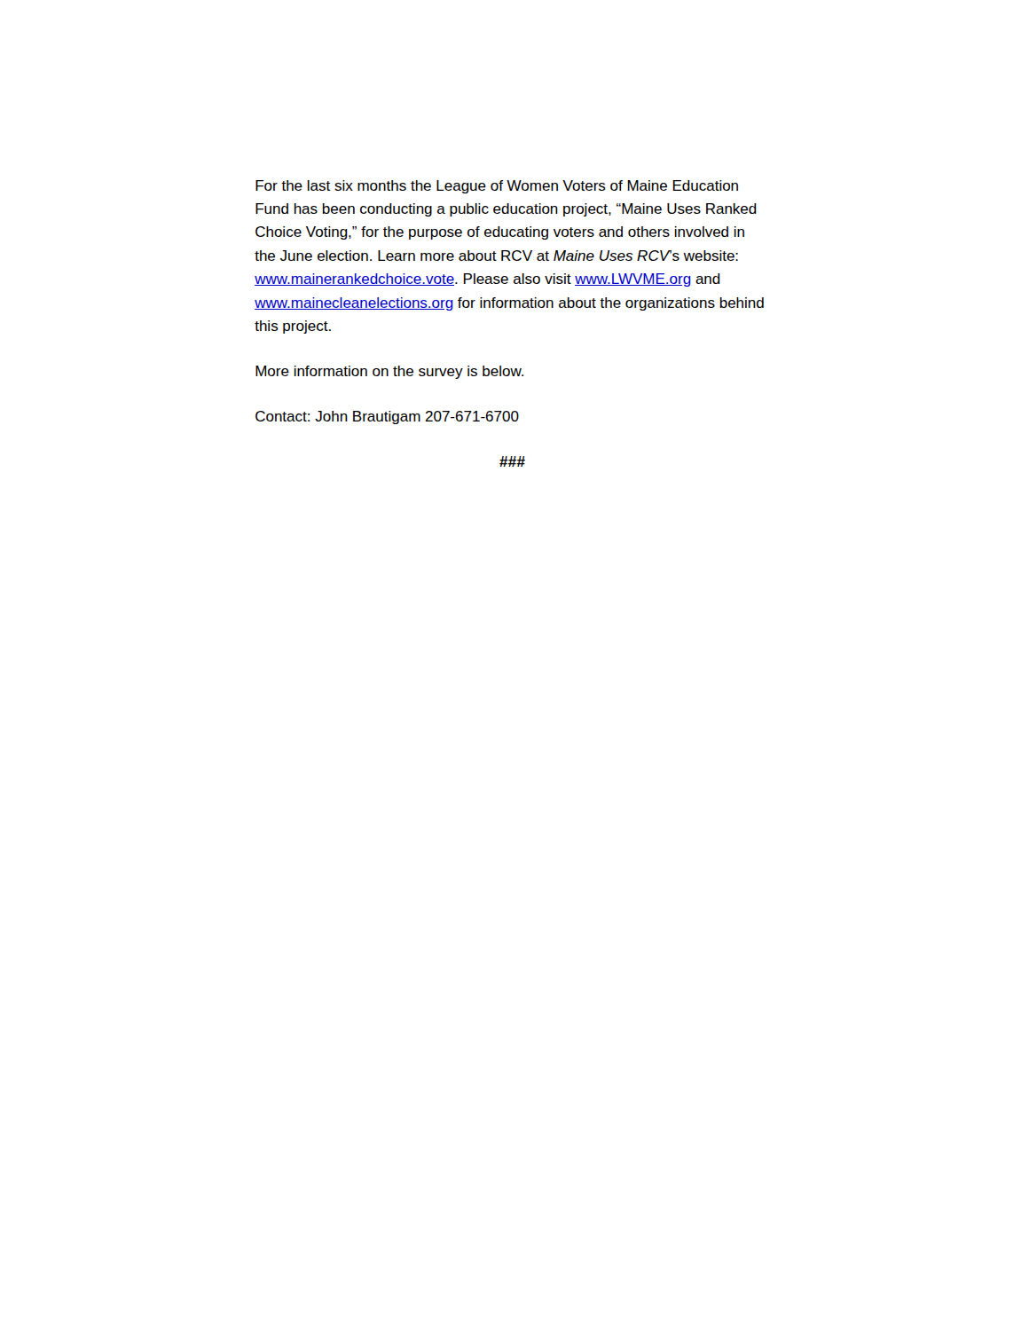For the last six months the League of Women Voters of Maine Education Fund has been conducting a public education project, “Maine Uses Ranked Choice Voting,” for the purpose of educating voters and others involved in the June election. Learn more about RCV at Maine Uses RCV’s website: www.mainerankedchoice.vote. Please also visit www.LWVME.org and www.mainecleanelections.org for information about the organizations behind this project.
More information on the survey is below.
Contact: John Brautigam 207-671-6700
###